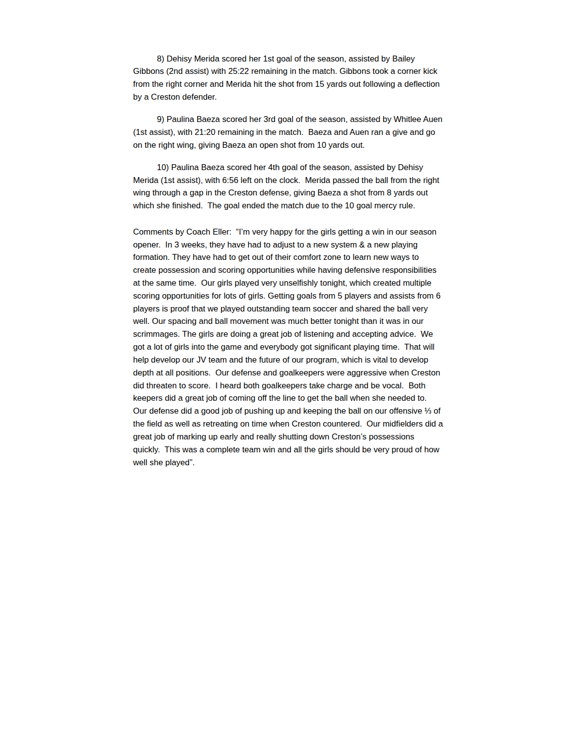8) Dehisy Merida scored her 1st goal of the season, assisted by Bailey Gibbons (2nd assist) with 25:22 remaining in the match. Gibbons took a corner kick from the right corner and Merida hit the shot from 15 yards out following a deflection by a Creston defender.
9) Paulina Baeza scored her 3rd goal of the season, assisted by Whitlee Auen (1st assist), with 21:20 remaining in the match. Baeza and Auen ran a give and go on the right wing, giving Baeza an open shot from 10 yards out.
10) Paulina Baeza scored her 4th goal of the season, assisted by Dehisy Merida (1st assist), with 6:56 left on the clock. Merida passed the ball from the right wing through a gap in the Creston defense, giving Baeza a shot from 8 yards out which she finished. The goal ended the match due to the 10 goal mercy rule.
Comments by Coach Eller: “I’m very happy for the girls getting a win in our season opener. In 3 weeks, they have had to adjust to a new system & a new playing formation. They have had to get out of their comfort zone to learn new ways to create possession and scoring opportunities while having defensive responsibilities at the same time. Our girls played very unselfishly tonight, which created multiple scoring opportunities for lots of girls. Getting goals from 5 players and assists from 6 players is proof that we played outstanding team soccer and shared the ball very well. Our spacing and ball movement was much better tonight than it was in our scrimmages. The girls are doing a great job of listening and accepting advice. We got a lot of girls into the game and everybody got significant playing time. That will help develop our JV team and the future of our program, which is vital to develop depth at all positions. Our defense and goalkeepers were aggressive when Creston did threaten to score. I heard both goalkeepers take charge and be vocal. Both keepers did a great job of coming off the line to get the ball when she needed to. Our defense did a good job of pushing up and keeping the ball on our offensive ⅓ of the field as well as retreating on time when Creston countered. Our midfielders did a great job of marking up early and really shutting down Creston’s possessions quickly. This was a complete team win and all the girls should be very proud of how well she played”.